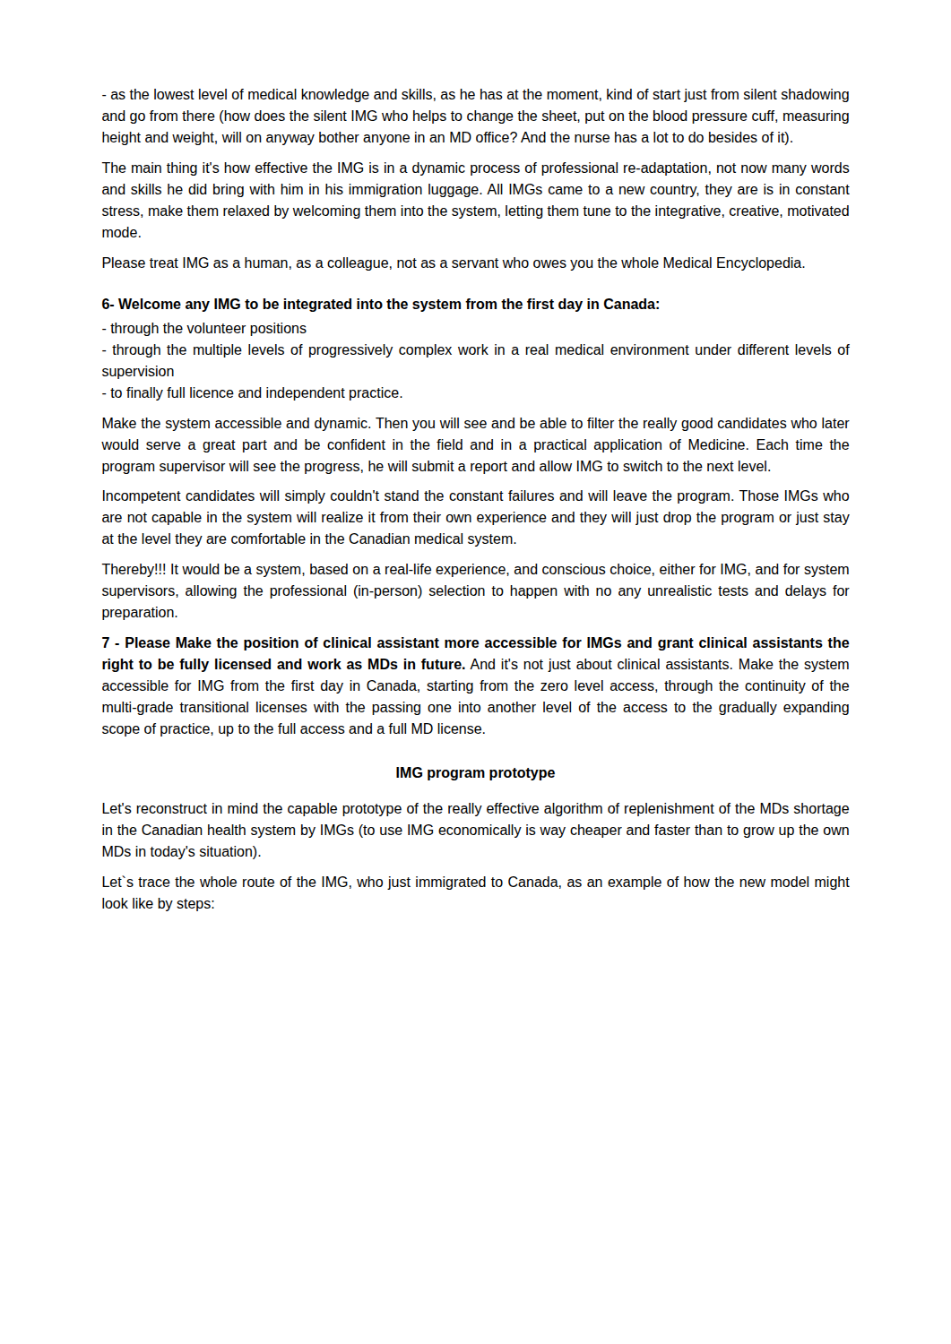- as the lowest level of medical knowledge and skills, as he has at the moment, kind of start just from silent shadowing and go from there (how does the silent IMG who helps to change the sheet, put on the blood pressure cuff, measuring height and weight, will on anyway bother anyone in an MD office? And the nurse has a lot to do besides of it).
The main thing it's how effective the IMG is in a dynamic process of professional re-adaptation, not now many words and skills he did bring with him in his immigration luggage. All IMGs came to a new country, they are is in constant stress, make them relaxed by welcoming them into the system, letting them tune to the integrative, creative, motivated mode.
Please treat IMG as a human, as a colleague, not as a servant who owes you the whole Medical Encyclopedia.
6- Welcome any IMG to be integrated into the system from the first day in Canada:
- through the volunteer positions
- through the multiple levels of progressively complex work in a real medical environment under different levels of supervision
- to finally full licence and independent practice.
Make the system accessible and dynamic. Then you will see and be able to filter the really good candidates who later would serve a great part and be confident in the field and in a practical application of Medicine. Each time the program supervisor will see the progress, he will submit a report and allow IMG to switch to the next level.
Incompetent candidates will simply couldn't stand the constant failures and will leave the program. Those IMGs who are not capable in the system will realize it from their own experience and they will just drop the program or just stay at the level they are comfortable in the Canadian medical system.
Thereby!!! It would be a system, based on a real-life experience, and conscious choice, either for IMG, and for system supervisors, allowing the professional (in-person) selection to happen with no any unrealistic tests and delays for preparation.
7 - Please Make the position of clinical assistant more accessible for IMGs and grant clinical assistants the right to be fully licensed and work as MDs in future. And it's not just about clinical assistants. Make the system accessible for IMG from the first day in Canada, starting from the zero level access, through the continuity of the multi-grade transitional licenses with the passing one into another level of the access to the gradually expanding scope of practice, up to the full access and a full MD license.
IMG program prototype
Let's reconstruct in mind the capable prototype of the really effective algorithm of replenishment of the MDs shortage in the Canadian health system by IMGs (to use IMG economically is way cheaper and faster than to grow up the own MDs in today's situation).
Let`s trace the whole route of the IMG, who just immigrated to Canada, as an example of how the new model might look like by steps: